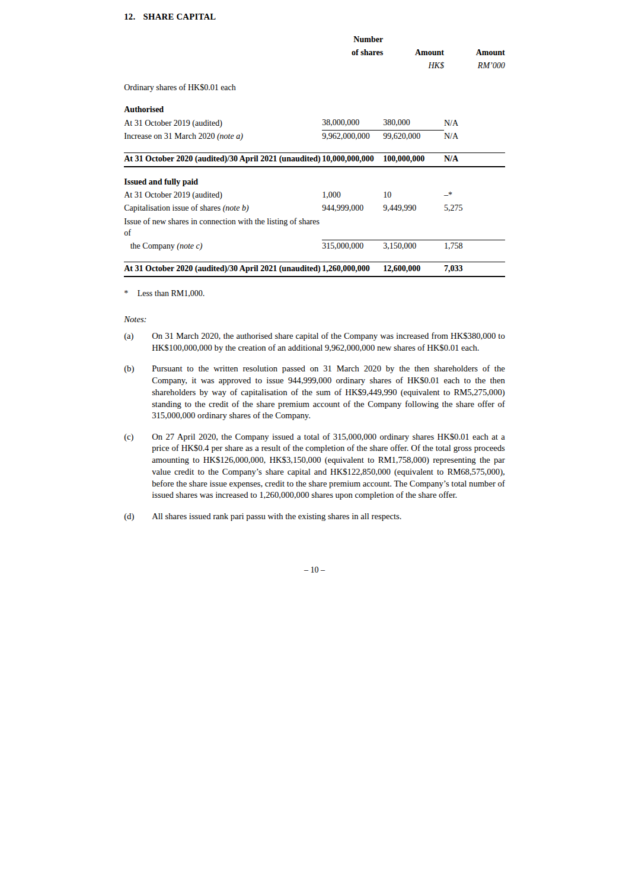12. SHARE CAPITAL
| | Number | | |
| | of shares | Amount | Amount |
| | | HK$ | RM’000 |
| Ordinary shares of HK$0.01 each | | | |
| Authorised | | | |
| At 31 October 2019 (audited) | 38,000,000 | 380,000 | N/A |
| Increase on 31 March 2020 (note a) | 9,962,000,000 | 99,620,000 | N/A |
| At 31 October 2020 (audited)/30 April 2021 (unaudited) | 10,000,000,000 | 100,000,000 | N/A |
| Issued and fully paid | | | |
| At 31 October 2019 (audited) | 1,000 | 10 | –* |
| Capitalisation issue of shares (note b) | 944,999,000 | 9,449,990 | 5,275 |
| Issue of new shares in connection with the listing of shares of | | | |
| the Company (note c) | 315,000,000 | 3,150,000 | 1,758 |
| At 31 October 2020 (audited)/30 April 2021 (unaudited) | 1,260,000,000 | 12,600,000 | 7,033 |
*Less than RM1,000.
Notes:
(a) On 31 March 2020, the authorised share capital of the Company was increased from HK$380,000 to HK$100,000,000 by the creation of an additional 9,962,000,000 new shares of HK$0.01 each.
(b) Pursuant to the written resolution passed on 31 March 2020 by the then shareholders of the Company, it was approved to issue 944,999,000 ordinary shares of HK$0.01 each to the then shareholders by way of capitalisation of the sum of HK$9,449,990 (equivalent to RM5,275,000) standing to the credit of the share premium account of the Company following the share offer of 315,000,000 ordinary shares of the Company.
(c) On 27 April 2020, the Company issued a total of 315,000,000 ordinary shares HK$0.01 each at a price of HK$0.4 per share as a result of the completion of the share offer. Of the total gross proceeds amounting to HK$126,000,000, HK$3,150,000 (equivalent to RM1,758,000) representing the par value credit to the Company’s share capital and HK$122,850,000 (equivalent to RM68,575,000), before the share issue expenses, credit to the share premium account. The Company’s total number of issued shares was increased to 1,260,000,000 shares upon completion of the share offer.
(d) All shares issued rank pari passu with the existing shares in all respects.
– 10 –